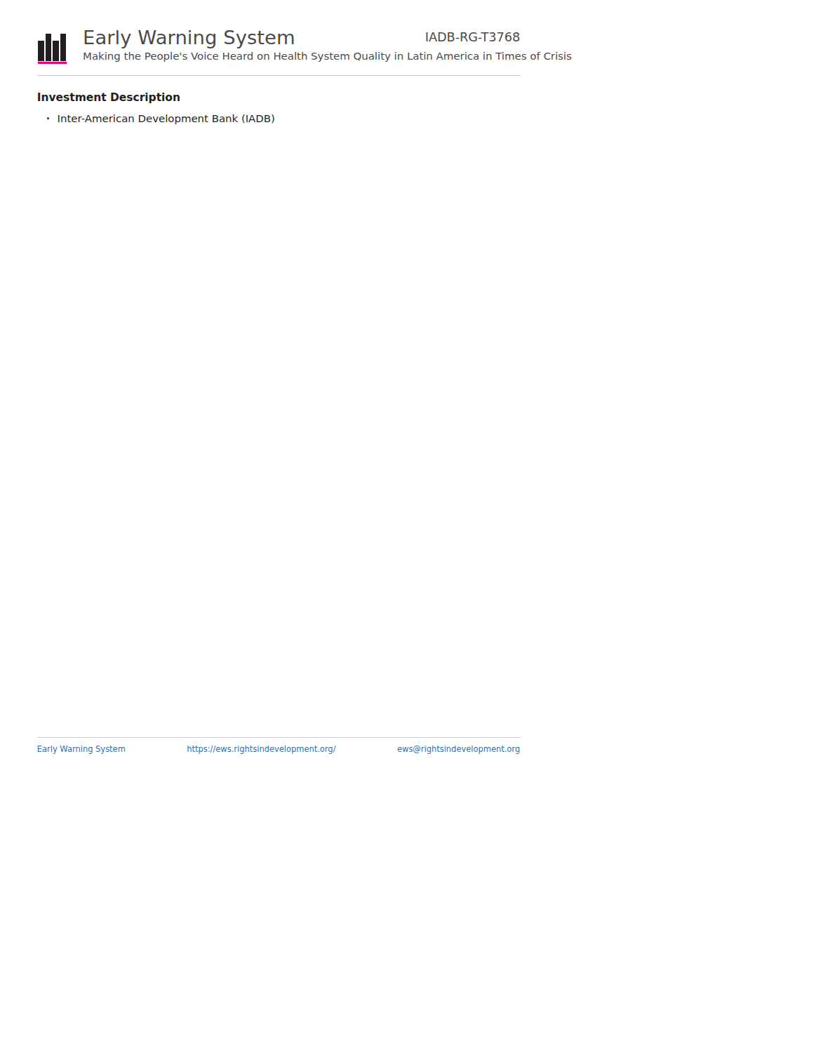Early Warning System
Making the People's Voice Heard on Health System Quality in Latin America in Times of Crisis
IADB-RG-T3768
Investment Description
Inter-American Development Bank (IADB)
Early Warning System
https://ews.rightsindevelopment.org/
ews@rightsindevelopment.org